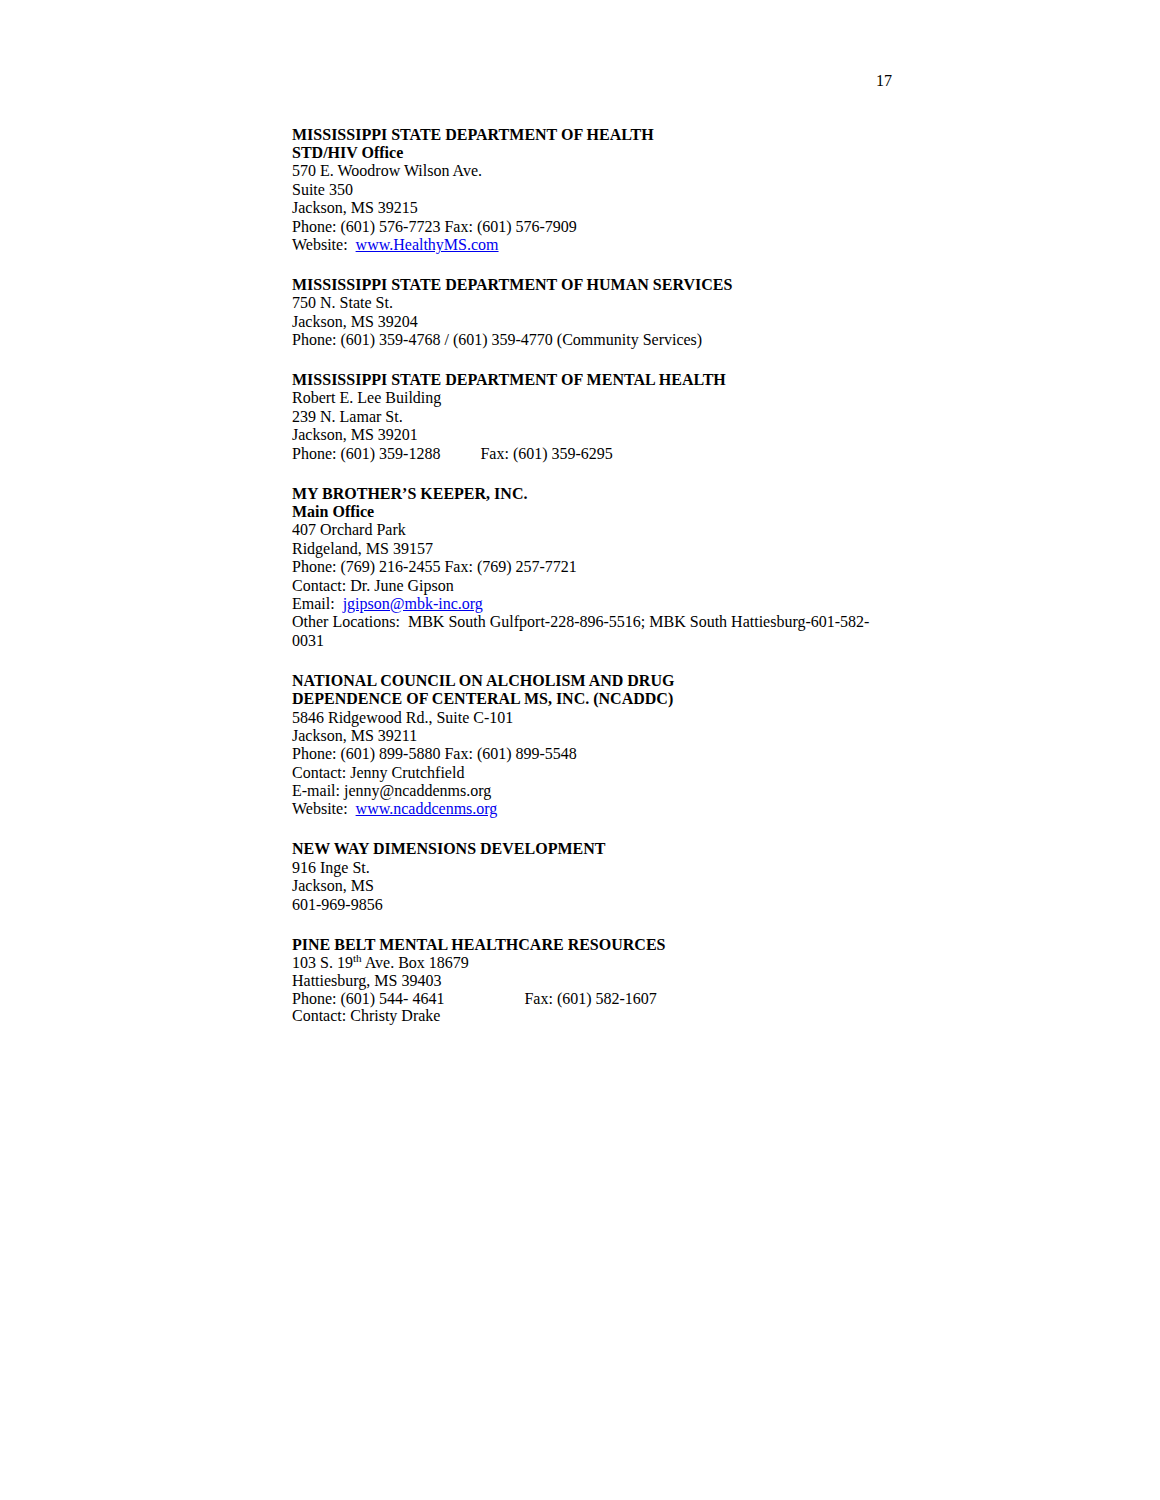17
MISSISSIPPI STATE DEPARTMENT OF HEALTH
STD/HIV Office
570 E. Woodrow Wilson Ave.
Suite 350
Jackson, MS 39215
Phone: (601) 576-7723 Fax: (601) 576-7909
Website: www.HealthyMS.com
MISSISSIPPI STATE DEPARTMENT OF HUMAN SERVICES
750 N. State St.
Jackson, MS 39204
Phone: (601) 359-4768 / (601) 359-4770 (Community Services)
MISSISSIPPI STATE DEPARTMENT OF MENTAL HEALTH
Robert E. Lee Building
239 N. Lamar St.
Jackson, MS 39201
Phone: (601) 359-1288 Fax: (601) 359-6295
MY BROTHER’S KEEPER, INC.
Main Office
407 Orchard Park
Ridgeland, MS 39157
Phone: (769) 216-2455 Fax: (769) 257-7721
Contact: Dr. June Gipson
Email: jgipson@mbk-inc.org
Other Locations: MBK South Gulfport-228-896-5516; MBK South Hattiesburg-601-582-0031
NATIONAL COUNCIL ON ALCHOLISM AND DRUG
DEPENDENCE OF CENTERAL MS, INC. (NCADDC)
5846 Ridgewood Rd., Suite C-101
Jackson, MS 39211
Phone: (601) 899-5880 Fax: (601) 899-5548
Contact: Jenny Crutchfield
E-mail: jenny@ncaddenms.org
Website: www.ncaddcenms.org
NEW WAY DIMENSIONS DEVELOPMENT
916 Inge St.
Jackson, MS
601-969-9856
PINE BELT MENTAL HEALTHCARE RESOURCES
103 S. 19th Ave. Box 18679
Hattiesburg, MS 39403
Phone: (601) 544- 4641 Fax: (601) 582-1607
Contact: Christy Drake